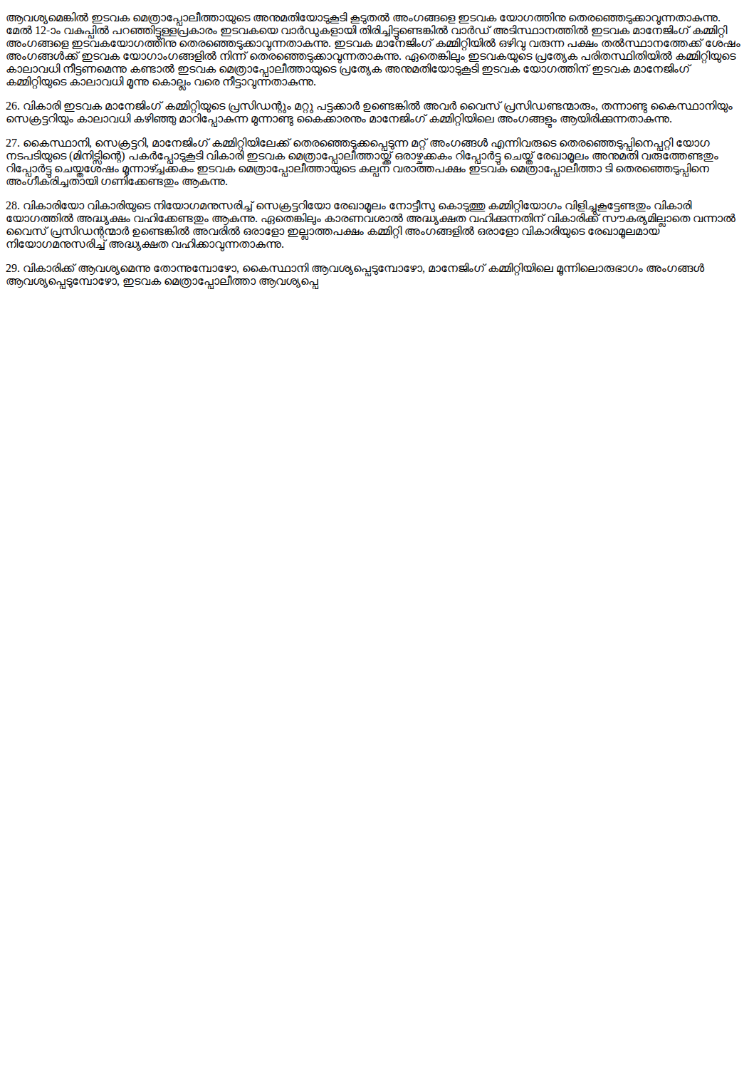ആവശ്യമെങ്കിൽ ഇടവക മെത്രാപ്പോലീത്തായുടെ അനുമതിയോടുകൂടി കൂടുതൽ അംഗങ്ങളെ ഇടവക യോഗത്തിനു തെരഞ്ഞെടുക്കാവുന്നതാകുന്നു. മേൽ 12-ാം വകുപ്പിൽ പറഞ്ഞിട്ടുള്ളപ്രകാരം ഇടവകയെ വാർഡുകളായി തിരിച്ചിട്ടുണ്ടെങ്കിൽ വാർഡ് അടിസ്ഥാനത്തിൽ ഇടവക മാനേജിംഗ് കമ്മിറ്റി അംഗങ്ങളെ ഇടവകയോഗത്തിനു തെരഞ്ഞെടുക്കാവുന്നതാകുന്നു. ഇടവക മാനേജിംഗ് കമ്മിറ്റിയിൽ ഒഴിവു വരുന്ന പക്ഷം തൽസ്ഥാനത്തേക്ക് ശേഷം അംഗങ്ങൾക്ക് ഇടവക യോഗാംഗങ്ങളിൽ നിന്ന് തെരഞ്ഞെടുക്കാവുന്നതാകുന്നു. ഏതെങ്കിലും ഇടവകയുടെ പ്രത്യേക പരിതസ്ഥിതിയിൽ കമ്മിറ്റിയുടെ കാലാവധി നീട്ടണമെന്നു കണ്ടാൽ ഇടവക മെത്രാപ്പോലീത്തായുടെ പ്രത്യേക അനുമതിയോടുകൂടി ഇടവക യോഗത്തിന് ഇടവക മാനേജിംഗ് കമ്മിറ്റിയുടെ കാലാവധി മൂന്നു കൊല്ലം വരെ നീട്ടാവുന്നതാകുന്നു.
26. വികാരി ഇടവക മാനേജിംഗ് കമ്മിറ്റിയുടെ പ്രസിഡന്റും മറ്റു പട്ടക്കാർ ഉണ്ടെങ്കിൽ അവർ വൈസ് പ്രസിഡണ്ടന്മാരും, തന്നാണ്ടു കൈസ്ഥാനിയും സെക്രട്ടറിയും കാലാവധി കഴിഞ്ഞു മാറിപ്പോകുന്ന മുന്നാണ്ടു കൈക്കാരനും മാനേജിംഗ് കമ്മിറ്റിയിലെ അംഗങ്ങളും ആയിരിക്കുന്നതാകുന്നു.
27. കൈസ്ഥാനി, സെക്രട്ടറി, മാനേജിംഗ് കമ്മിറ്റിയിലേക്ക് തെരഞ്ഞെടുക്കപ്പെടുന്ന മറ്റ് അംഗങ്ങൾ എന്നിവരുടെ തെരഞ്ഞെടുപ്പിനെപ്പറ്റി യോഗ നടപടിയുടെ (മിനിട്സിന്റെ) പകർപ്പോടുകൂടി വികാരി ഇടവക മെത്രാപ്പോലീത്തായ്ക്ക് ഒരാഴ്ചക്കകം റിപ്പോർട്ടു ചെയ്ത് രേഖാമൂലം അനുമതി വരുത്തേണ്ടതും റിപ്പോർട്ടു ചെയ്തശേഷം മൂന്നാഴ്ച്ചക്കകം ഇടവക മെത്രാപ്പോലീത്തായുടെ കല്പന വരാത്തപക്ഷം ഇടവക മെത്രാപ്പോലീത്താ ടി തെരഞ്ഞെടുപ്പിനെ അംഗീകരിച്ചതായി ഗണിക്കേണ്ടതും ആകുന്നു.
28. വികാരിയോ വികാരിയുടെ നിയോഗമനുസരിച്ച് സെക്രട്ടറിയോ രേഖാമൂലം നോട്ടീസു കൊടുത്തു കമ്മിറ്റിയോഗം വിളിച്ചുകൂട്ടേണ്ടതും വികാരി യോഗത്തിൽ അദ്ധ്യക്ഷം വഹിക്കേണ്ടതും ആകുന്നു. ഏതെങ്കിലും കാരണവശാൽ അദ്ധ്യക്ഷത വഹിക്കുന്നതിന് വികാരിക്ക് സൗകര്യമില്ലാതെ വന്നാൽ വൈസ് പ്രസിഡന്റന്മാർ ഉണ്ടെങ്കിൽ അവരിൽ ഒരാളോ ഇല്ലാത്തപക്ഷം കമ്മിറ്റി അംഗങ്ങളിൽ ഒരാളോ വികാരിയുടെ രേഖാമൂലമായ നിയോഗമനുസരിച്ച് അദ്ധ്യക്ഷത വഹിക്കാവുന്നതാകുന്നു.
29. വികാരിക്ക് ആവശ്യമെന്നു തോന്നുമ്പോഴോ, കൈസ്ഥാനി ആവശ്യപ്പെടുമ്പോഴോ, മാനേജിംഗ് കമ്മിറ്റിയിലെ മൂന്നിലൊരുഭാഗം അംഗങ്ങൾ ആവശ്യപ്പെടുമ്പോഴോ, ഇടവക മെത്രാപ്പോലീത്താ ആവശ്യപ്പെ